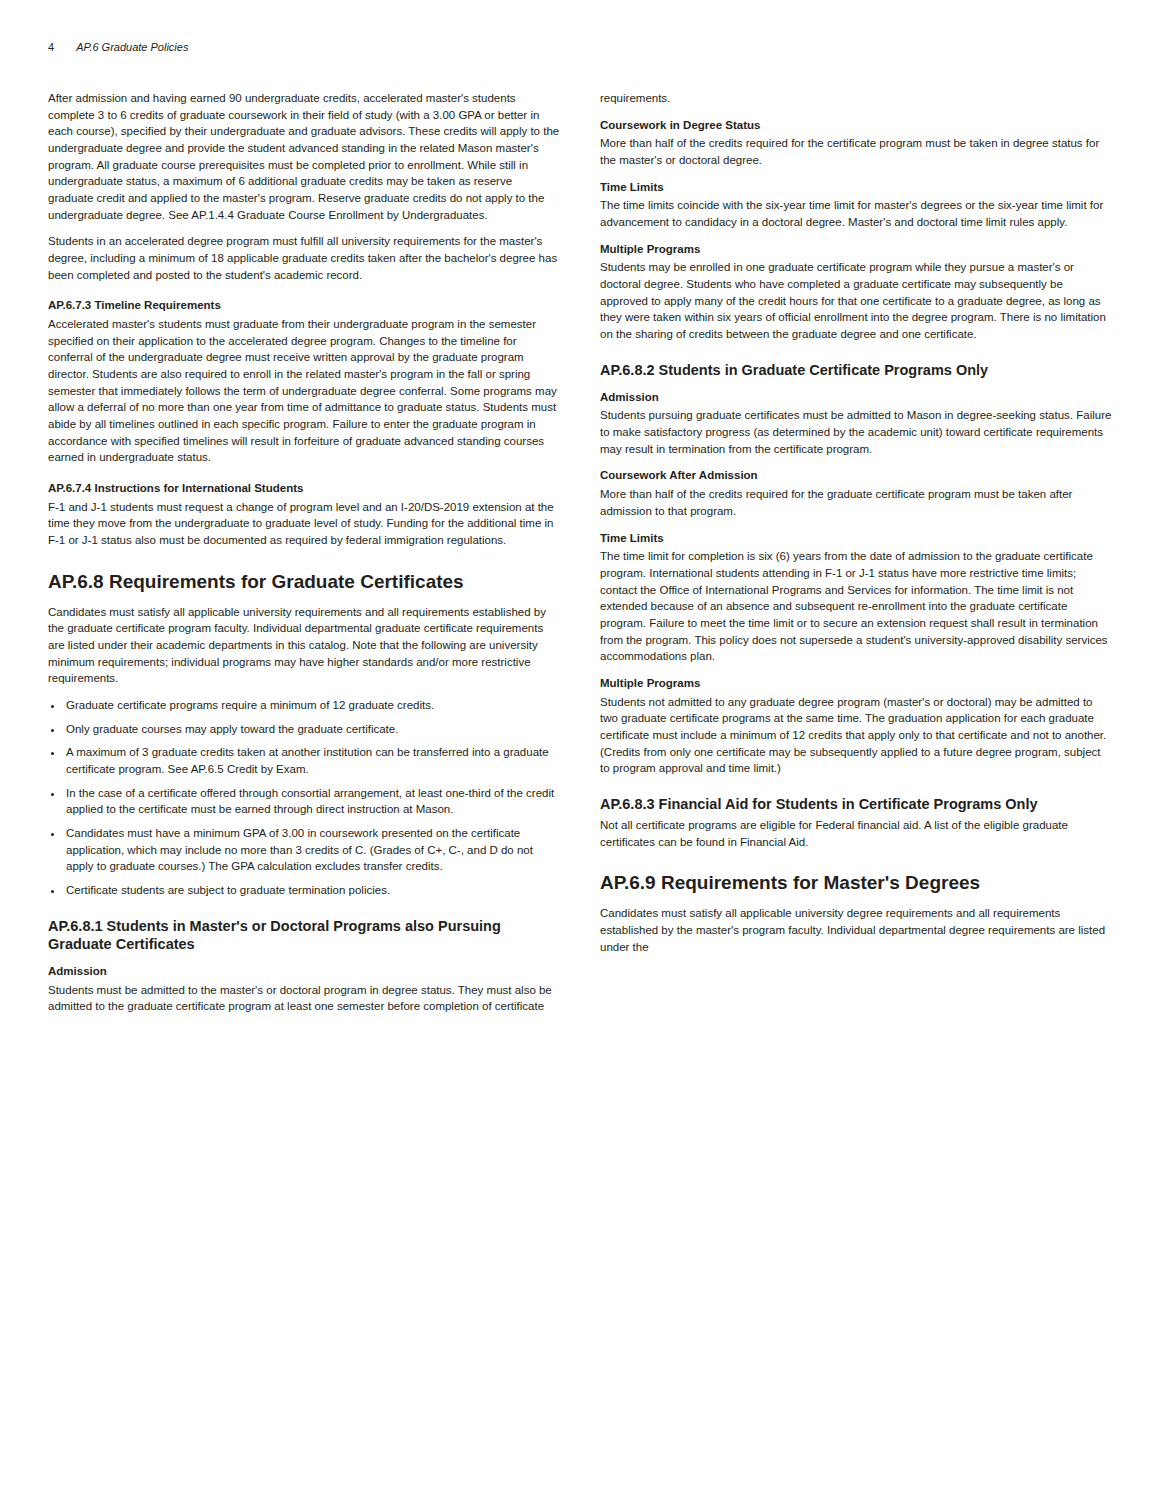4 AP.6 Graduate Policies
After admission and having earned 90 undergraduate credits, accelerated master's students complete 3 to 6 credits of graduate coursework in their field of study (with a 3.00 GPA or better in each course), specified by their undergraduate and graduate advisors. These credits will apply to the undergraduate degree and provide the student advanced standing in the related Mason master's program. All graduate course prerequisites must be completed prior to enrollment. While still in undergraduate status, a maximum of 6 additional graduate credits may be taken as reserve graduate credit and applied to the master's program. Reserve graduate credits do not apply to the undergraduate degree. See AP.1.4.4 Graduate Course Enrollment by Undergraduates.
Students in an accelerated degree program must fulfill all university requirements for the master's degree, including a minimum of 18 applicable graduate credits taken after the bachelor's degree has been completed and posted to the student's academic record.
AP.6.7.3 Timeline Requirements
Accelerated master's students must graduate from their undergraduate program in the semester specified on their application to the accelerated degree program. Changes to the timeline for conferral of the undergraduate degree must receive written approval by the graduate program director. Students are also required to enroll in the related master's program in the fall or spring semester that immediately follows the term of undergraduate degree conferral. Some programs may allow a deferral of no more than one year from time of admittance to graduate status. Students must abide by all timelines outlined in each specific program. Failure to enter the graduate program in accordance with specified timelines will result in forfeiture of graduate advanced standing courses earned in undergraduate status.
AP.6.7.4 Instructions for International Students
F-1 and J-1 students must request a change of program level and an I-20/DS-2019 extension at the time they move from the undergraduate to graduate level of study. Funding for the additional time in F-1 or J-1 status also must be documented as required by federal immigration regulations.
AP.6.8 Requirements for Graduate Certificates
Candidates must satisfy all applicable university requirements and all requirements established by the graduate certificate program faculty. Individual departmental graduate certificate requirements are listed under their academic departments in this catalog. Note that the following are university minimum requirements; individual programs may have higher standards and/or more restrictive requirements.
Graduate certificate programs require a minimum of 12 graduate credits.
Only graduate courses may apply toward the graduate certificate.
A maximum of 3 graduate credits taken at another institution can be transferred into a graduate certificate program. See AP.6.5 Credit by Exam.
In the case of a certificate offered through consortial arrangement, at least one-third of the credit applied to the certificate must be earned through direct instruction at Mason.
Candidates must have a minimum GPA of 3.00 in coursework presented on the certificate application, which may include no more than 3 credits of C. (Grades of C+, C-, and D do not apply to graduate courses.) The GPA calculation excludes transfer credits.
Certificate students are subject to graduate termination policies.
AP.6.8.1 Students in Master's or Doctoral Programs also Pursuing Graduate Certificates
Admission
Students must be admitted to the master's or doctoral program in degree status. They must also be admitted to the graduate certificate program at least one semester before completion of certificate requirements.
Coursework in Degree Status
More than half of the credits required for the certificate program must be taken in degree status for the master's or doctoral degree.
Time Limits
The time limits coincide with the six-year time limit for master's degrees or the six-year time limit for advancement to candidacy in a doctoral degree. Master's and doctoral time limit rules apply.
Multiple Programs
Students may be enrolled in one graduate certificate program while they pursue a master's or doctoral degree. Students who have completed a graduate certificate may subsequently be approved to apply many of the credit hours for that one certificate to a graduate degree, as long as they were taken within six years of official enrollment into the degree program. There is no limitation on the sharing of credits between the graduate degree and one certificate.
AP.6.8.2 Students in Graduate Certificate Programs Only
Admission
Students pursuing graduate certificates must be admitted to Mason in degree-seeking status. Failure to make satisfactory progress (as determined by the academic unit) toward certificate requirements may result in termination from the certificate program.
Coursework After Admission
More than half of the credits required for the graduate certificate program must be taken after admission to that program.
Time Limits
The time limit for completion is six (6) years from the date of admission to the graduate certificate program. International students attending in F-1 or J-1 status have more restrictive time limits; contact the Office of International Programs and Services for information. The time limit is not extended because of an absence and subsequent re-enrollment into the graduate certificate program. Failure to meet the time limit or to secure an extension request shall result in termination from the program. This policy does not supersede a student's university-approved disability services accommodations plan.
Multiple Programs
Students not admitted to any graduate degree program (master's or doctoral) may be admitted to two graduate certificate programs at the same time. The graduation application for each graduate certificate must include a minimum of 12 credits that apply only to that certificate and not to another. (Credits from only one certificate may be subsequently applied to a future degree program, subject to program approval and time limit.)
AP.6.8.3 Financial Aid for Students in Certificate Programs Only
Not all certificate programs are eligible for Federal financial aid. A list of the eligible graduate certificates can be found in Financial Aid.
AP.6.9 Requirements for Master's Degrees
Candidates must satisfy all applicable university degree requirements and all requirements established by the master's program faculty. Individual departmental degree requirements are listed under the